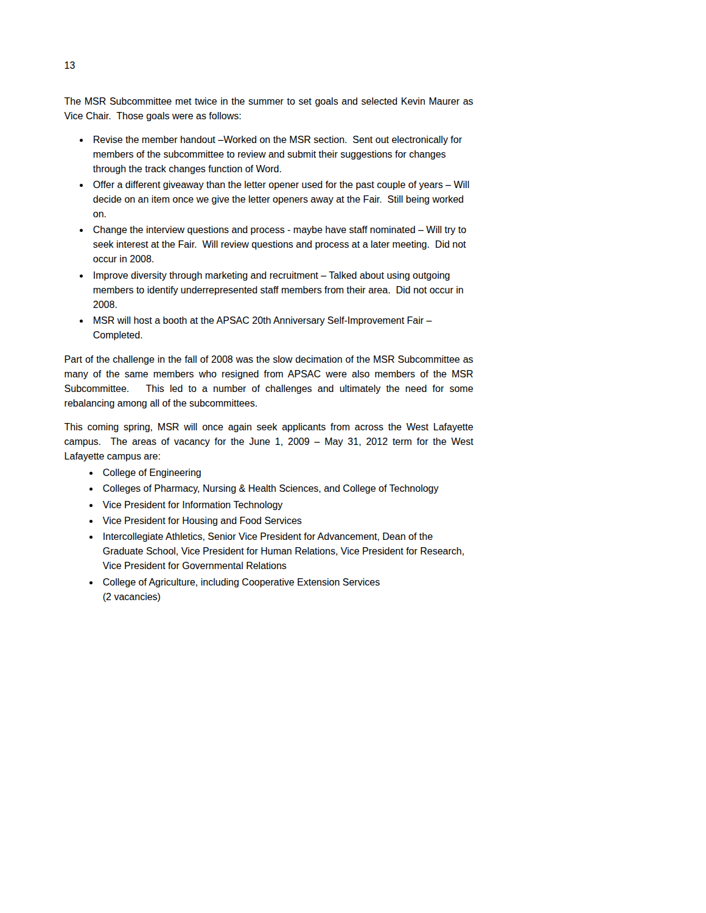13
The MSR Subcommittee met twice in the summer to set goals and selected Kevin Maurer as Vice Chair. Those goals were as follows:
Revise the member handout –Worked on the MSR section. Sent out electronically for members of the subcommittee to review and submit their suggestions for changes through the track changes function of Word.
Offer a different giveaway than the letter opener used for the past couple of years – Will decide on an item once we give the letter openers away at the Fair. Still being worked on.
Change the interview questions and process - maybe have staff nominated – Will try to seek interest at the Fair. Will review questions and process at a later meeting. Did not occur in 2008.
Improve diversity through marketing and recruitment – Talked about using outgoing members to identify underrepresented staff members from their area. Did not occur in 2008.
MSR will host a booth at the APSAC 20th Anniversary Self-Improvement Fair – Completed.
Part of the challenge in the fall of 2008 was the slow decimation of the MSR Subcommittee as many of the same members who resigned from APSAC were also members of the MSR Subcommittee. This led to a number of challenges and ultimately the need for some rebalancing among all of the subcommittees.
This coming spring, MSR will once again seek applicants from across the West Lafayette campus. The areas of vacancy for the June 1, 2009 – May 31, 2012 term for the West Lafayette campus are:
College of Engineering
Colleges of Pharmacy, Nursing & Health Sciences, and College of Technology
Vice President for Information Technology
Vice President for Housing and Food Services
Intercollegiate Athletics, Senior Vice President for Advancement, Dean of the Graduate School, Vice President for Human Relations, Vice President for Research, Vice President for Governmental Relations
College of Agriculture, including Cooperative Extension Services
(2 vacancies)